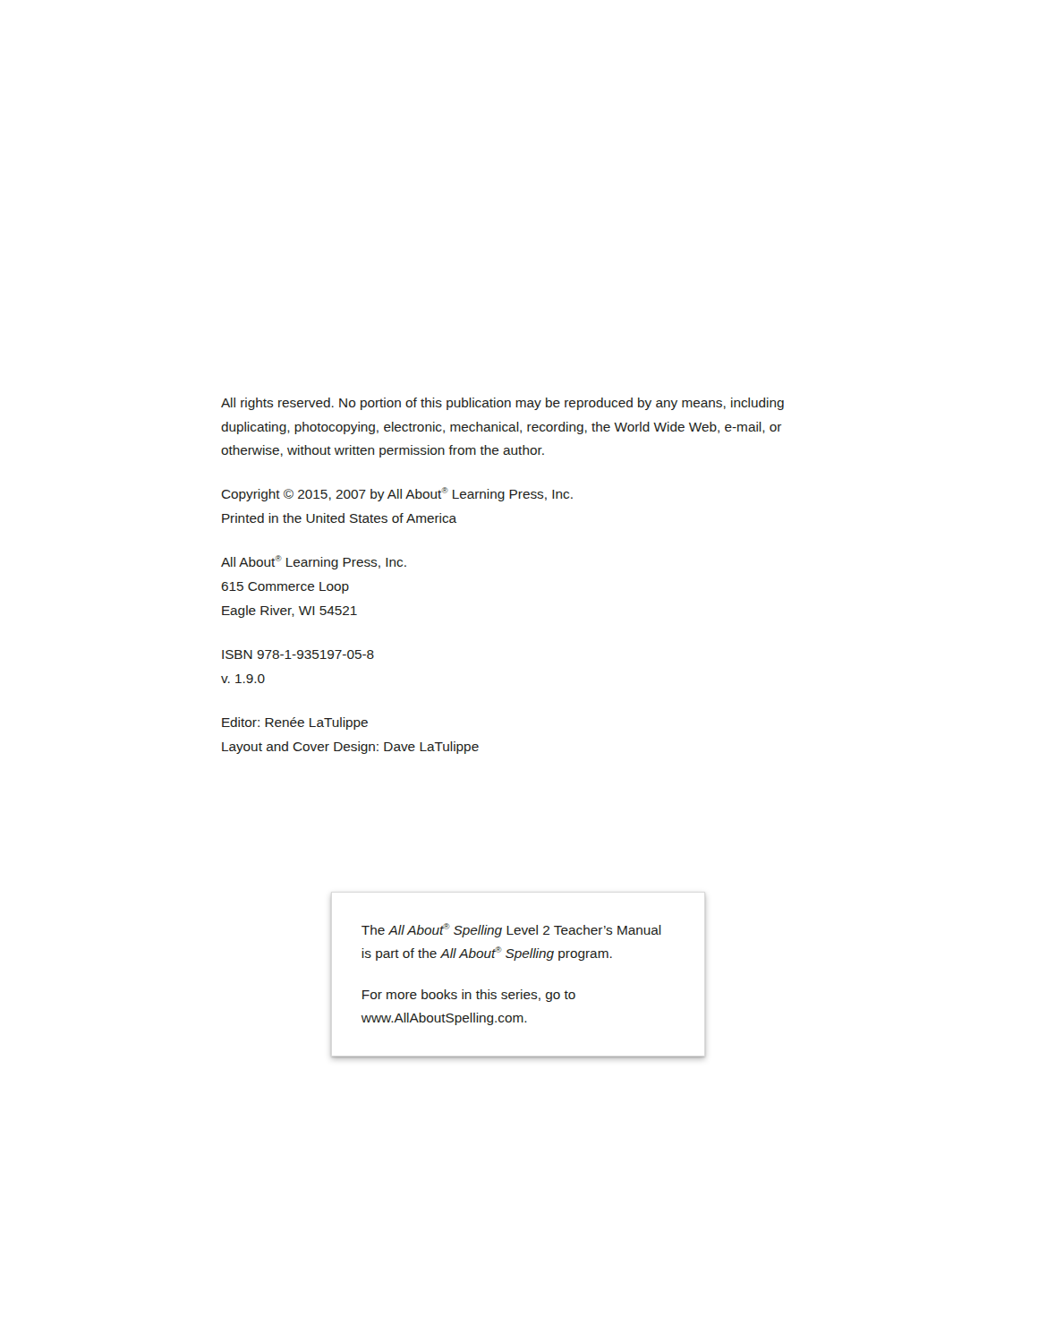All rights reserved. No portion of this publication may be reproduced by any means, including duplicating, photocopying, electronic, mechanical, recording, the World Wide Web, e-mail, or otherwise, without written permission from the author.
Copyright © 2015, 2007 by All About® Learning Press, Inc.
Printed in the United States of America
All About® Learning Press, Inc.
615 Commerce Loop
Eagle River, WI 54521
ISBN 978-1-935197-05-8
v. 1.9.0
Editor: Renée LaTulippe
Layout and Cover Design: Dave LaTulippe
The All About® Spelling Level 2 Teacher’s Manual is part of the All About® Spelling program.
For more books in this series, go to www.AllAboutSpelling.com.